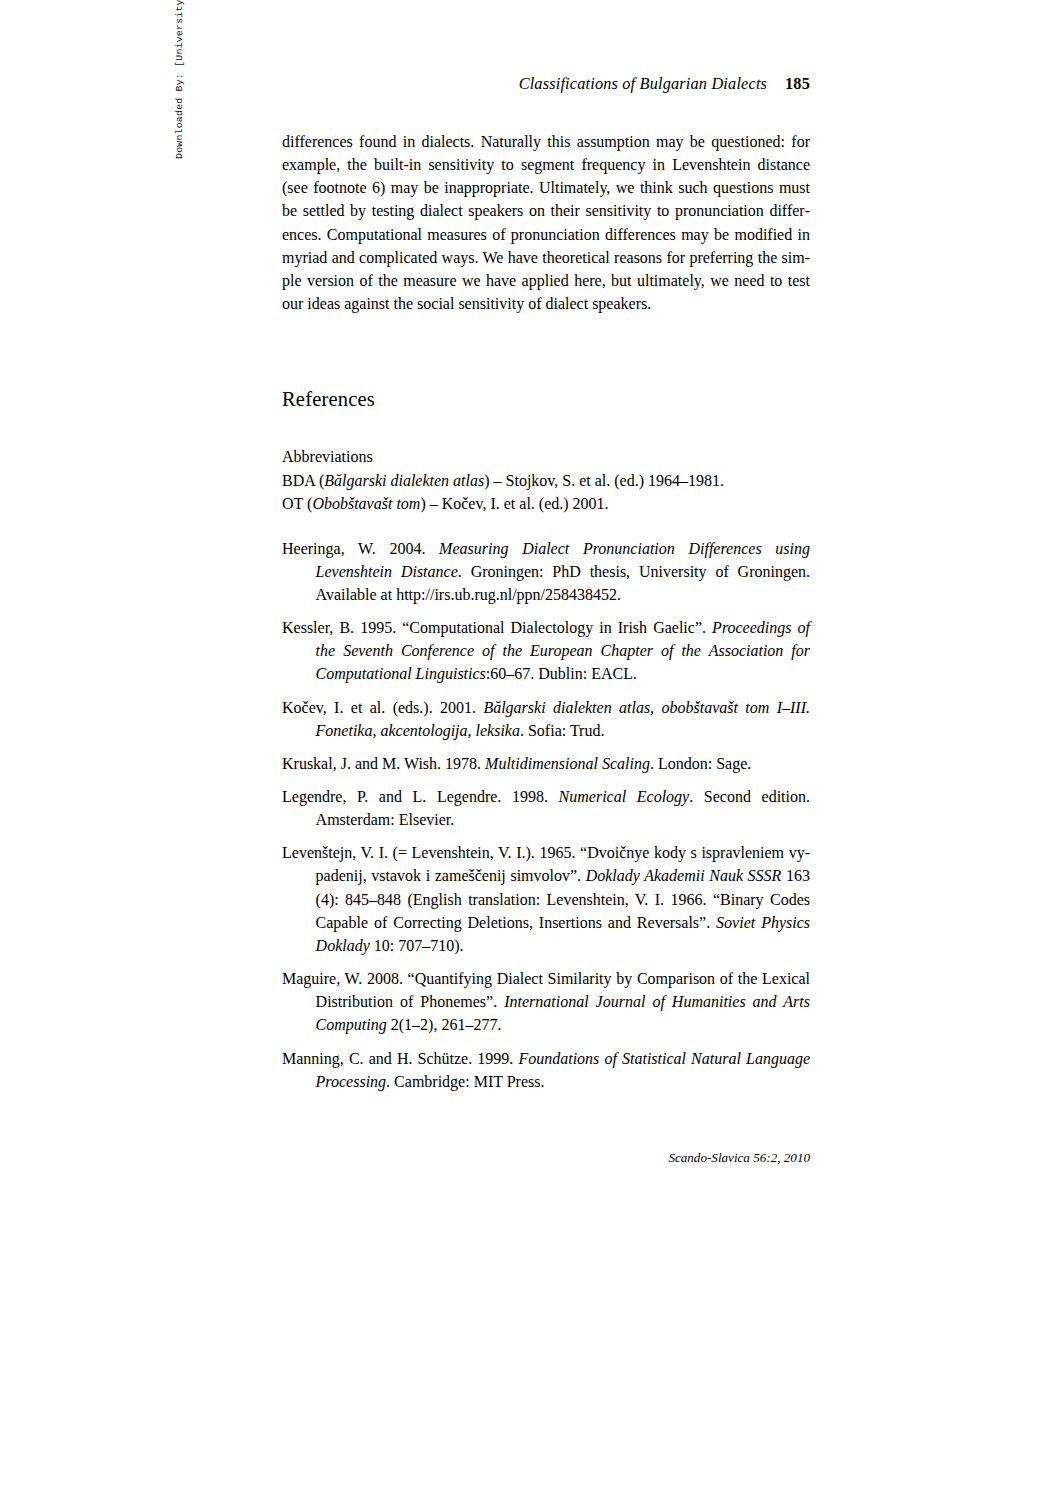Downloaded By: [University of Groningen] At: 11:08 15 December 2010
Classifications of Bulgarian Dialects 185
differences found in dialects. Naturally this assumption may be questioned: for example, the built-in sensitivity to segment frequency in Levenshtein distance (see footnote 6) may be inappropriate. Ultimately, we think such questions must be settled by testing dialect speakers on their sensitivity to pronunciation differences. Computational measures of pronunciation differences may be modified in myriad and complicated ways. We have theoretical reasons for preferring the simple version of the measure we have applied here, but ultimately, we need to test our ideas against the social sensitivity of dialect speakers.
References
Abbreviations
BDA (Bălgarski dialekten atlas) – Stojkov, S. et al. (ed.) 1964–1981.
OT (Obobštavašt tom) – Kočev, I. et al. (ed.) 2001.
Heeringa, W. 2004. Measuring Dialect Pronunciation Differences using Levenshtein Distance. Groningen: PhD thesis, University of Groningen. Available at http://irs.ub.rug.nl/ppn/258438452.
Kessler, B. 1995. “Computational Dialectology in Irish Gaelic”. Proceedings of the Seventh Conference of the European Chapter of the Association for Computational Linguistics:60–67. Dublin: EACL.
Kočev, I. et al. (eds.). 2001. Bălgarski dialekten atlas, obobštavašt tom I–III. Fonetika, akcentologija, leksika. Sofia: Trud.
Kruskal, J. and M. Wish. 1978. Multidimensional Scaling. London: Sage.
Legendre, P. and L. Legendre. 1998. Numerical Ecology. Second edition. Amsterdam: Elsevier.
Levenštejn, V. I. (= Levenshtein, V. I.). 1965. “Dvoičnye kody s ispravleniem vypadenij, vstavok i zameščenij simvolov”. Doklady Akademii Nauk SSSR 163 (4): 845–848 (English translation: Levenshtein, V. I. 1966. “Binary Codes Capable of Correcting Deletions, Insertions and Reversals”. Soviet Physics Doklady 10: 707–710).
Maguire, W. 2008. “Quantifying Dialect Similarity by Comparison of the Lexical Distribution of Phonemes”. International Journal of Humanities and Arts Computing 2(1–2), 261–277.
Manning, C. and H. Schütze. 1999. Foundations of Statistical Natural Language Processing. Cambridge: MIT Press.
Scando-Slavica 56:2, 2010